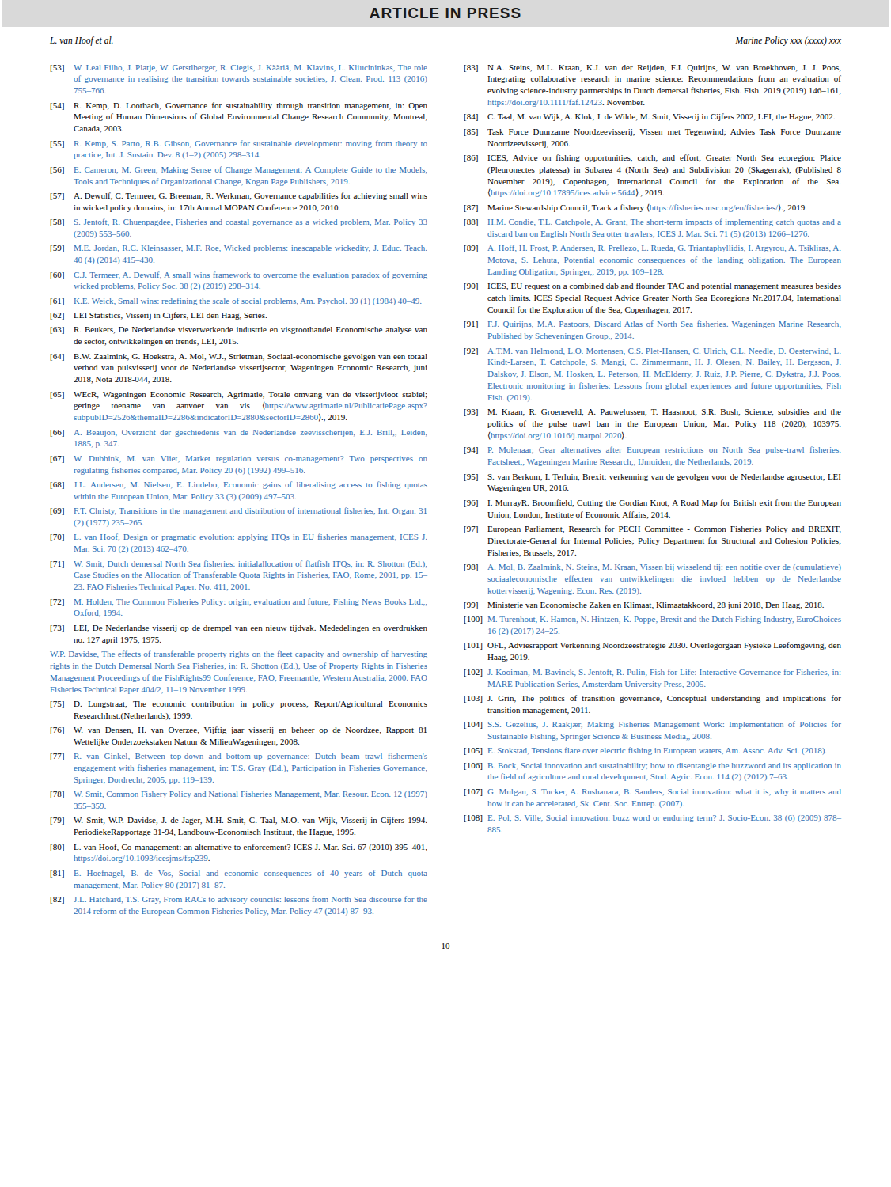ARTICLE IN PRESS
L. van Hoof et al.
Marine Policy xxx (xxxx) xxx
[53] W. Leal Filho, J. Platje, W. Gerstlberger, R. Ciegis, J. Kääriä, M. Klavins, L. Kliucininkas, The role of governance in realising the transition towards sustainable societies, J. Clean. Prod. 113 (2016) 755–766.
[54] R. Kemp, D. Loorbach, Governance for sustainability through transition management, in: Open Meeting of Human Dimensions of Global Environmental Change Research Community, Montreal, Canada, 2003.
[55] R. Kemp, S. Parto, R.B. Gibson, Governance for sustainable development: moving from theory to practice, Int. J. Sustain. Dev. 8 (1–2) (2005) 298–314.
[56] E. Cameron, M. Green, Making Sense of Change Management: A Complete Guide to the Models, Tools and Techniques of Organizational Change, Kogan Page Publishers, 2019.
[57] A. Dewulf, C. Termeer, G. Breeman, R. Werkman, Governance capabilities for achieving small wins in wicked policy domains, in: 17th Annual MOPAN Conference 2010, 2010.
[58] S. Jentoft, R. Chuenpagdee, Fisheries and coastal governance as a wicked problem, Mar. Policy 33 (2009) 553–560.
[59] M.E. Jordan, R.C. Kleinsasser, M.F. Roe, Wicked problems: inescapable wickedity, J. Educ. Teach. 40 (4) (2014) 415–430.
[60] C.J. Termeer, A. Dewulf, A small wins framework to overcome the evaluation paradox of governing wicked problems, Policy Soc. 38 (2) (2019) 298–314.
[61] K.E. Weick, Small wins: redefining the scale of social problems, Am. Psychol. 39 (1) (1984) 40–49.
[62] LEI Statistics, Visserij in Cijfers, LEI den Haag, Series.
[63] R. Beukers, De Nederlandse visverwerkende industrie en visgroothandel Economische analyse van de sector, ontwikkelingen en trends, LEI, 2015.
[64] B.W. Zaalmink, G. Hoekstra, A. Mol, W.J., Strietman, Sociaal-economische gevolgen van een totaal verbod van pulsvisserij voor de Nederlandse visserijsector, Wageningen Economic Research, juni 2018, Nota 2018-044, 2018.
[65] WEcR, Wageningen Economic Research, Agrimatie, Totale omvang van de visserijvloot stabiel; geringe toename van aanvoer van vis ⟨https://www.agrimatie.nl/PublicatiePage.aspx?subpubID=2526&themaID=2286&indicatorID=2880&sectorID=2860⟩., 2019.
[66] A. Beaujon, Overzicht der geschiedenis van de Nederlandse zeevisscherijen, E.J. Brill,, Leiden, 1885, p. 347.
[67] W. Dubbink, M. van Vliet, Market regulation versus co-management? Two perspectives on regulating fisheries compared, Mar. Policy 20 (6) (1992) 499–516.
[68] J.L. Andersen, M. Nielsen, E. Lindebo, Economic gains of liberalising access to fishing quotas within the European Union, Mar. Policy 33 (3) (2009) 497–503.
[69] F.T. Christy, Transitions in the management and distribution of international fisheries, Int. Organ. 31 (2) (1977) 235–265.
[70] L. van Hoof, Design or pragmatic evolution: applying ITQs in EU fisheries management, ICES J. Mar. Sci. 70 (2) (2013) 462–470.
[71] W. Smit, Dutch demersal North Sea fisheries: initialallocation of flatfish ITQs, in: R. Shotton (Ed.), Case Studies on the Allocation of Transferable Quota Rights in Fisheries, FAO, Rome, 2001, pp. 15–23. FAO Fisheries Technical Paper. No. 411, 2001.
[72] M. Holden, The Common Fisheries Policy: origin, evaluation and future, Fishing News Books Ltd.,, Oxford, 1994.
[73] LEI, De Nederlandse visserij op de drempel van een nieuw tijdvak. Mededelingen en overdrukken no. 127 april 1975, 1975.
W.P. Davidse, The effects of transferable property rights on the fleet capacity and ownership of harvesting rights in the Dutch Demersal North Sea Fisheries, in: R. Shotton (Ed.), Use of Property Rights in Fisheries Management Proceedings of the FishRights99 Conference, FAO, Freemantle, Western Australia, 2000. FAO Fisheries Technical Paper 404/2, 11–19 November 1999.
[75] D. Lungstraat, The economic contribution in policy process, Report/Agricultural Economics ResearchInst.(Netherlands), 1999.
[76] W. van Densen, H. van Overzee, Vijftig jaar visserij en beheer op de Noordzee, Rapport 81 Wettelijke Onderzoekstaken Natuur & MilieuWageningen, 2008.
[77] R. van Ginkel, Between top-down and bottom-up governance: Dutch beam trawl fishermen's engagement with fisheries management, in: T.S. Gray (Ed.), Participation in Fisheries Governance, Springer, Dordrecht, 2005, pp. 119–139.
[78] W. Smit, Common Fishery Policy and National Fisheries Management, Mar. Resour. Econ. 12 (1997) 355–359.
[79] W. Smit, W.P. Davidse, J. de Jager, M.H. Smit, C. Taal, M.O. van Wijk, Visserij in Cijfers 1994. PeriodiekeRapportage 31-94, Landbouw-Economisch Instituut, the Hague, 1995.
[80] L. van Hoof, Co-management: an alternative to enforcement? ICES J. Mar. Sci. 67 (2010) 395–401, https://doi.org/10.1093/icesjms/fsp239.
[81] E. Hoefnagel, B. de Vos, Social and economic consequences of 40 years of Dutch quota management, Mar. Policy 80 (2017) 81–87.
[82] J.L. Hatchard, T.S. Gray, From RACs to advisory councils: lessons from North Sea discourse for the 2014 reform of the European Common Fisheries Policy, Mar. Policy 47 (2014) 87–93.
[83] N.A. Steins, M.L. Kraan, K.J. van der Reijden, F.J. Quirijns, W. van Broekhoven, J. J. Poos, Integrating collaborative research in marine science: Recommendations from an evaluation of evolving science-industry partnerships in Dutch demersal fisheries, Fish. Fish. 2019 (2019) 146–161, https://doi.org/10.1111/faf.12423. November.
[84] C. Taal, M. van Wijk, A. Klok, J. de Wilde, M. Smit, Visserij in Cijfers 2002, LEI, the Hague, 2002.
[85] Task Force Duurzame Noordzeevisserij, Vissen met Tegenwind; Advies Task Force Duurzame Noordzeevisserij, 2006.
[86] ICES, Advice on fishing opportunities, catch, and effort, Greater North Sea ecoregion: Plaice (Pleuronectes platessa) in Subarea 4 (North Sea) and Subdivision 20 (Skagerrak), (Published 8 November 2019), Copenhagen, International Council for the Exploration of the Sea. ⟨https://doi.org/10.17895/ices.advice.5644⟩., 2019.
[87] Marine Stewardship Council, Track a fishery ⟨https://fisheries.msc.org/en/fisheries/⟩., 2019.
[88] H.M. Condie, T.L. Catchpole, A. Grant, The short-term impacts of implementing catch quotas and a discard ban on English North Sea otter trawlers, ICES J. Mar. Sci. 71 (5) (2013) 1266–1276.
[89] A. Hoff, H. Frost, P. Andersen, R. Prellezo, L. Rueda, G. Triantaphyllidis, I. Argyrou, A. Tsikliras, A. Motova, S. Lehuta, Potential economic consequences of the landing obligation. The European Landing Obligation, Springer,, 2019, pp. 109–128.
[90] ICES, EU request on a combined dab and flounder TAC and potential management measures besides catch limits. ICES Special Request Advice Greater North Sea Ecoregions Nr.2017.04, International Council for the Exploration of the Sea, Copenhagen, 2017.
[91] F.J. Quirijns, M.A. Pastoors, Discard Atlas of North Sea fisheries. Wageningen Marine Research, Published by Scheveningen Group,, 2014.
[92] A.T.M. van Helmond, L.O. Mortensen, C.S. Plet-Hansen, C. Ulrich, C.L. Needle, D. Oesterwind, L. Kindt-Larsen, T. Catchpole, S. Mangi, C. Zimmermann, H. J. Olesen, N. Bailey, H. Bergsson, J. Dalskov, J. Elson, M. Hosken, L. Peterson, H. McElderry, J. Ruiz, J.P. Pierre, C. Dykstra, J.J. Poos, Electronic monitoring in fisheries: Lessons from global experiences and future opportunities, Fish Fish. (2019).
[93] M. Kraan, R. Groeneveld, A. Pauwelussen, T. Haasnoot, S.R. Bush, Science, subsidies and the politics of the pulse trawl ban in the European Union, Mar. Policy 118 (2020), 103975. ⟨https://doi.org/10.1016/j.marpol.2020⟩.
[94] P. Molenaar, Gear alternatives after European restrictions on North Sea pulse-trawl fisheries. Factsheet,, Wageningen Marine Research,, IJmuiden, the Netherlands, 2019.
[95] S. van Berkum, I. Terluin, Brexit: verkenning van de gevolgen voor de Nederlandse agrosector, LEI Wageningen UR, 2016.
[96] I. MurrayR. Broomfield, Cutting the Gordian Knot, A Road Map for British exit from the European Union, London, Institute of Economic Affairs, 2014.
[97] European Parliament, Research for PECH Committee - Common Fisheries Policy and BREXIT, Directorate-General for Internal Policies; Policy Department for Structural and Cohesion Policies; Fisheries, Brussels, 2017.
[98] A. Mol, B. Zaalmink, N. Steins, M. Kraan, Vissen bij wisselend tij: een notitie over de (cumulatieve) sociaaleconomische effecten van ontwikkelingen die invloed hebben op de Nederlandse kottervisserij, Wagening. Econ. Res. (2019).
[99] Ministerie van Economische Zaken en Klimaat, Klimaatakkoord, 28 juni 2018, Den Haag, 2018.
[100] M. Turenhout, K. Hamon, N. Hintzen, K. Poppe, Brexit and the Dutch Fishing Industry, EuroChoices 16 (2) (2017) 24–25.
[101] OFL, Adviesrapport Verkenning Noordzeestrategie 2030. Overlegorgaan Fysieke Leefomgeving, den Haag, 2019.
[102] J. Kooiman, M. Bavinck, S. Jentoft, R. Pulin, Fish for Life: Interactive Governance for Fisheries, in: MARE Publication Series, Amsterdam University Press, 2005.
[103] J. Grin, The politics of transition governance, Conceptual understanding and implications for transition management, 2011.
[104] S.S. Gezelius, J. Raakjær, Making Fisheries Management Work: Implementation of Policies for Sustainable Fishing, Springer Science & Business Media,, 2008.
[105] E. Stokstad, Tensions flare over electric fishing in European waters, Am. Assoc. Adv. Sci. (2018).
[106] B. Bock, Social innovation and sustainability; how to disentangle the buzzword and its application in the field of agriculture and rural development, Stud. Agric. Econ. 114 (2) (2012) 7–63.
[107] G. Mulgan, S. Tucker, A. Rushanara, B. Sanders, Social innovation: what it is, why it matters and how it can be accelerated, Sk. Cent. Soc. Entrep. (2007).
[108] E. Pol, S. Ville, Social innovation: buzz word or enduring term? J. Socio-Econ. 38 (6) (2009) 878–885.
10